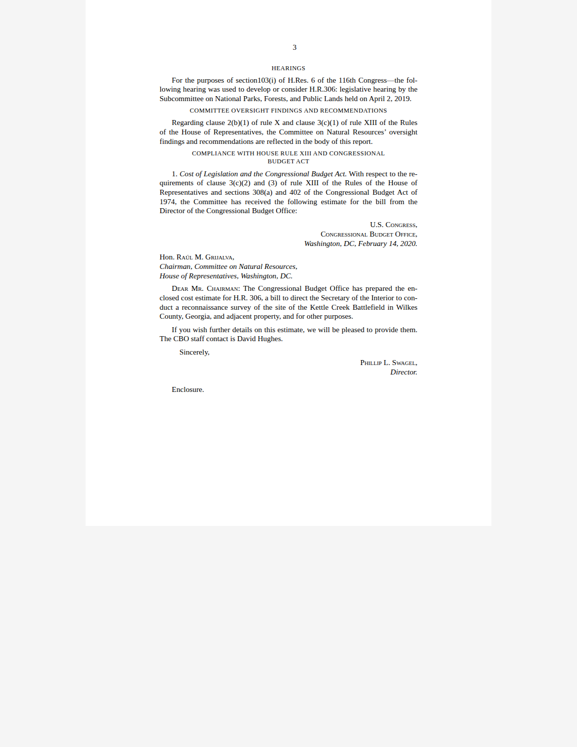3
Hearings
For the purposes of section103(i) of H.Res. 6 of the 116th Congress—the following hearing was used to develop or consider H.R.306: legislative hearing by the Subcommittee on National Parks, Forests, and Public Lands held on April 2, 2019.
Committee Oversight Findings and Recommendations
Regarding clause 2(b)(1) of rule X and clause 3(c)(1) of rule XIII of the Rules of the House of Representatives, the Committee on Natural Resources’ oversight findings and recommendations are reflected in the body of this report.
Compliance with House Rule XIII and Congressional
Budget Act
1. Cost of Legislation and the Congressional Budget Act. With respect to the requirements of clause 3(c)(2) and (3) of rule XIII of the Rules of the House of Representatives and sections 308(a) and 402 of the Congressional Budget Act of 1974, the Committee has received the following estimate for the bill from the Director of the Congressional Budget Office:
U.S. Congress,
Congressional Budget Office,
Washington, DC, February 14, 2020.
Hon. Raúl M. Grijalva,
Chairman, Committee on Natural Resources,
House of Representatives, Washington, DC.
Dear Mr. Chairman: The Congressional Budget Office has prepared the enclosed cost estimate for H.R. 306, a bill to direct the Secretary of the Interior to conduct a reconnaissance survey of the site of the Kettle Creek Battlefield in Wilkes County, Georgia, and adjacent property, and for other purposes.
If you wish further details on this estimate, we will be pleased to provide them. The CBO staff contact is David Hughes.
Sincerely,
Phillip L. Swagel,
Director.
Enclosure.